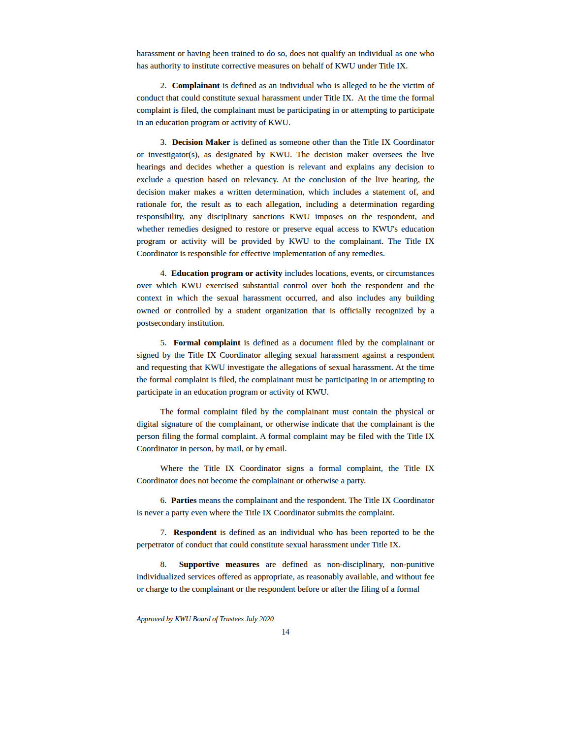harassment or having been trained to do so, does not qualify an individual as one who has authority to institute corrective measures on behalf of KWU under Title IX.
2. Complainant is defined as an individual who is alleged to be the victim of conduct that could constitute sexual harassment under Title IX. At the time the formal complaint is filed, the complainant must be participating in or attempting to participate in an education program or activity of KWU.
3. Decision Maker is defined as someone other than the Title IX Coordinator or investigator(s), as designated by KWU. The decision maker oversees the live hearings and decides whether a question is relevant and explains any decision to exclude a question based on relevancy. At the conclusion of the live hearing, the decision maker makes a written determination, which includes a statement of, and rationale for, the result as to each allegation, including a determination regarding responsibility, any disciplinary sanctions KWU imposes on the respondent, and whether remedies designed to restore or preserve equal access to KWU's education program or activity will be provided by KWU to the complainant. The Title IX Coordinator is responsible for effective implementation of any remedies.
4. Education program or activity includes locations, events, or circumstances over which KWU exercised substantial control over both the respondent and the context in which the sexual harassment occurred, and also includes any building owned or controlled by a student organization that is officially recognized by a postsecondary institution.
5. Formal complaint is defined as a document filed by the complainant or signed by the Title IX Coordinator alleging sexual harassment against a respondent and requesting that KWU investigate the allegations of sexual harassment. At the time the formal complaint is filed, the complainant must be participating in or attempting to participate in an education program or activity of KWU.
The formal complaint filed by the complainant must contain the physical or digital signature of the complainant, or otherwise indicate that the complainant is the person filing the formal complaint. A formal complaint may be filed with the Title IX Coordinator in person, by mail, or by email.
Where the Title IX Coordinator signs a formal complaint, the Title IX Coordinator does not become the complainant or otherwise a party.
6. Parties means the complainant and the respondent. The Title IX Coordinator is never a party even where the Title IX Coordinator submits the complaint.
7. Respondent is defined as an individual who has been reported to be the perpetrator of conduct that could constitute sexual harassment under Title IX.
8. Supportive measures are defined as non-disciplinary, non-punitive individualized services offered as appropriate, as reasonably available, and without fee or charge to the complainant or the respondent before or after the filing of a formal
Approved by KWU Board of Trustees July 2020
14